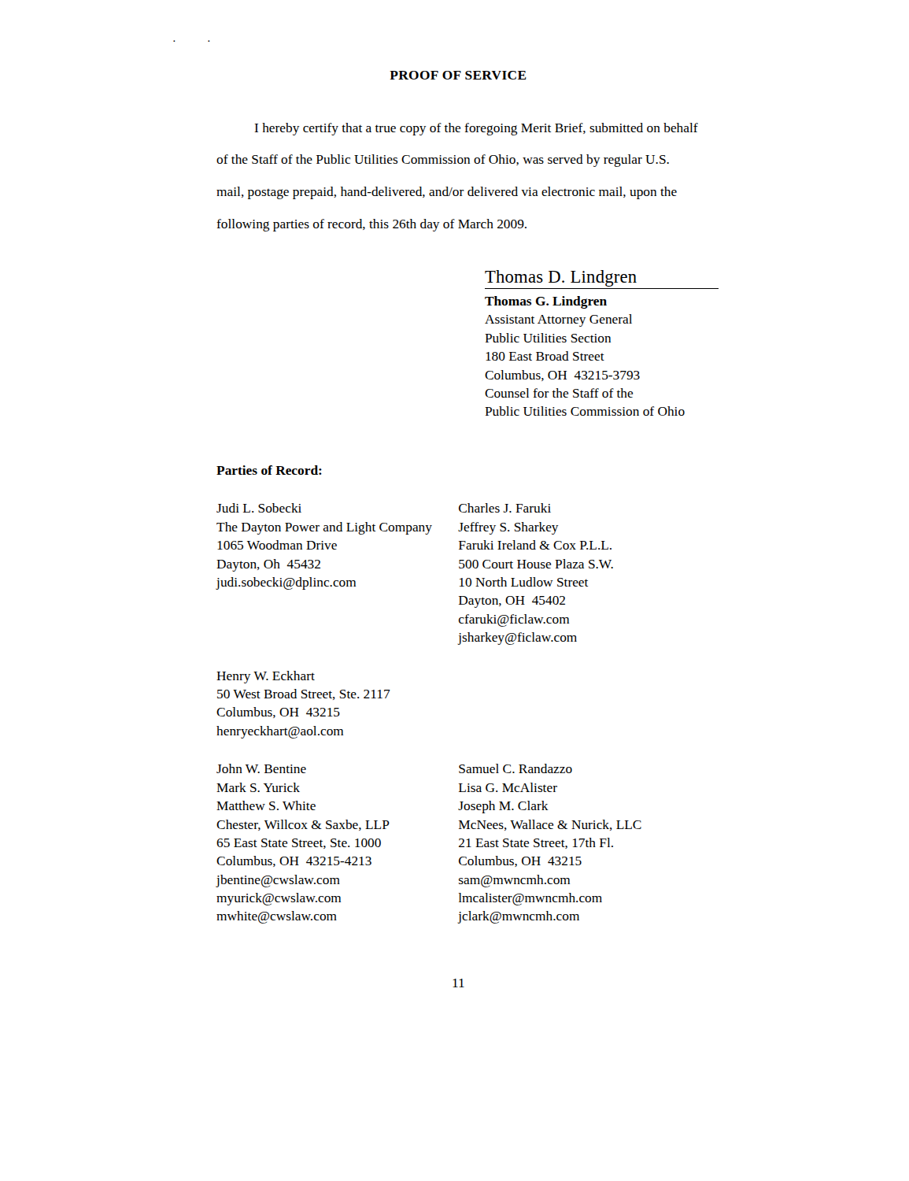..
PROOF OF SERVICE
I hereby certify that a true copy of the foregoing Merit Brief, submitted on behalf of the Staff of the Public Utilities Commission of Ohio, was served by regular U.S. mail, postage prepaid, hand-delivered, and/or delivered via electronic mail, upon the following parties of record, this 26th day of March 2009.
Thomas D. Lindgren
Thomas G. Lindgren
Assistant Attorney General
Public Utilities Section
180 East Broad Street
Columbus, OH 43215-3793
Counsel for the Staff of the
Public Utilities Commission of Ohio
Parties of Record:
| Judi L. Sobecki The Dayton Power and Light Company 1065 Woodman Drive Dayton, Oh 45432 judi.sobecki@dplinc.com | Charles J. Faruki Jeffrey S. Sharkey Faruki Ireland & Cox P.L.L. 500 Court House Plaza S.W. 10 North Ludlow Street Dayton, OH 45402 cfaruki@ficlaw.com jsharkey@ficlaw.com |
| Henry W. Eckhart 50 West Broad Street, Ste. 2117 Columbus, OH 43215 henryeckhart@aol.com | |
| John W. Bentine Mark S. Yurick Matthew S. White Chester, Willcox & Saxbe, LLP 65 East State Street, Ste. 1000 Columbus, OH 43215-4213 jbentine@cwslaw.com myurick@cwslaw.com mwhite@cwslaw.com | Samuel C. Randazzo Lisa G. McAlister Joseph M. Clark McNees, Wallace & Nurick, LLC 21 East State Street, 17th Fl. Columbus, OH 43215 sam@mwncmh.com lmcalister@mwncmh.com jclark@mwncmh.com |
11